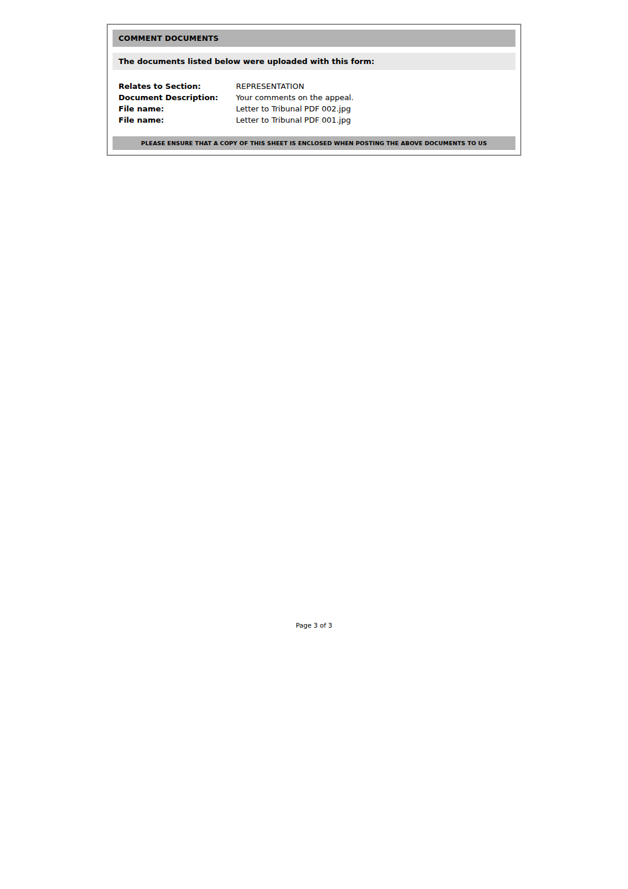COMMENT DOCUMENTS
The documents listed below were uploaded with this form:
| Relates to Section: | REPRESENTATION |
| Document Description: | Your comments on the appeal. |
| File name: | Letter to Tribunal PDF 002.jpg |
| File name: | Letter to Tribunal PDF 001.jpg |
PLEASE ENSURE THAT A COPY OF THIS SHEET IS ENCLOSED WHEN POSTING THE ABOVE DOCUMENTS TO US
Page 3 of 3